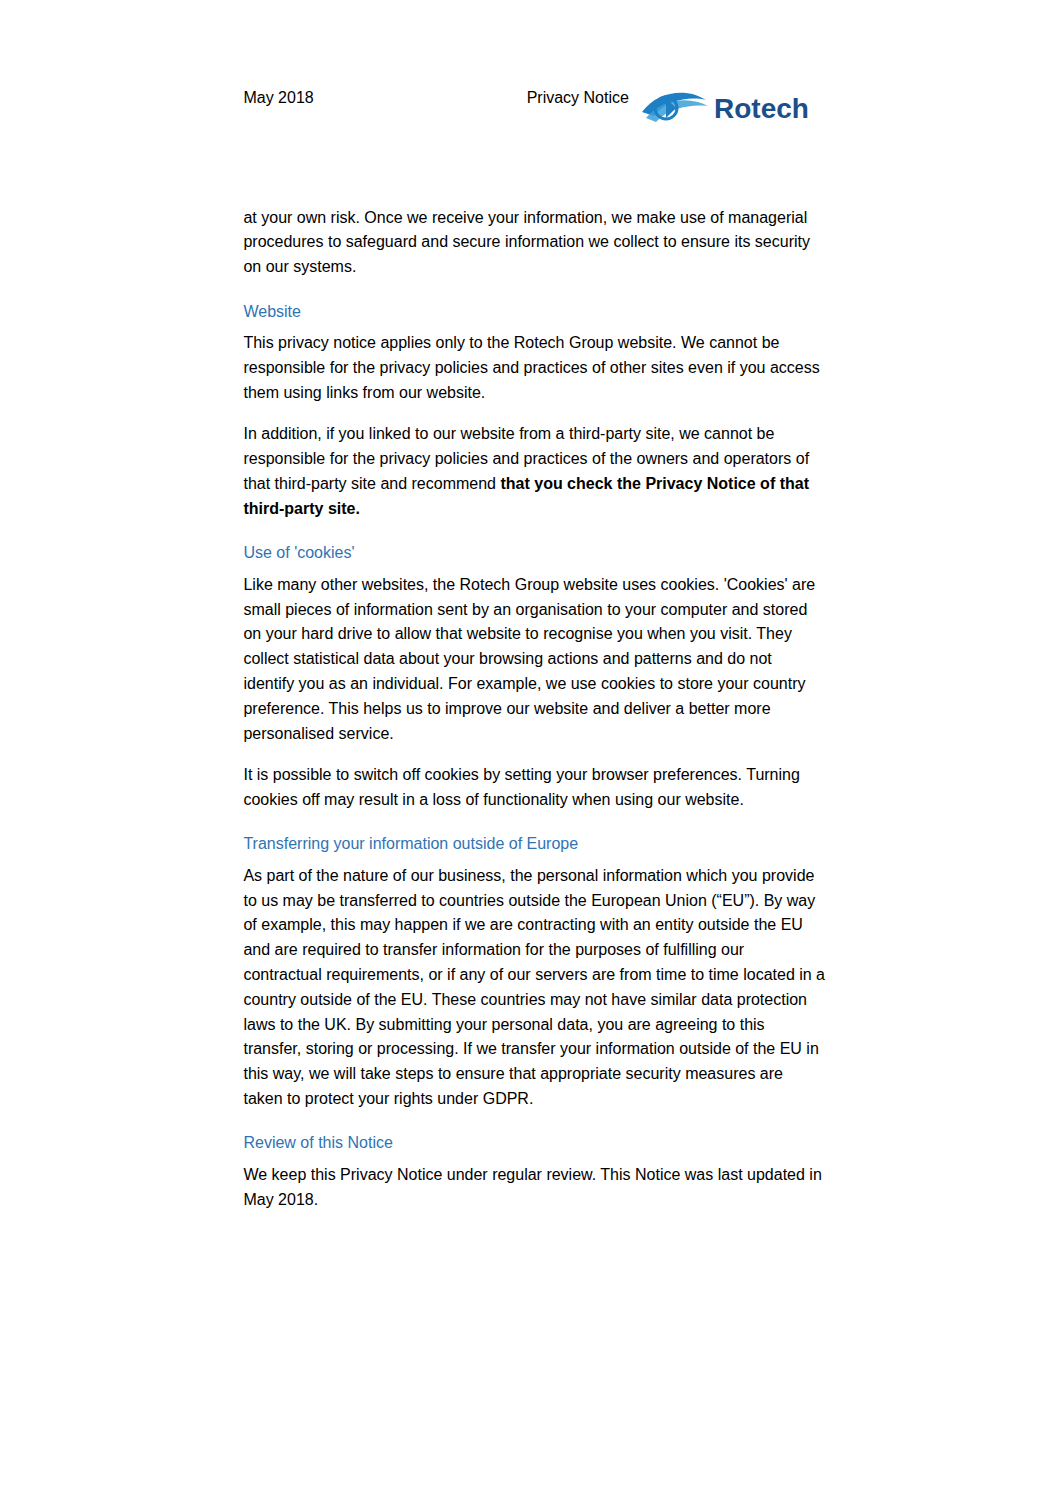May 2018
Privacy Notice
Rotech Rotech
at your own risk. Once we receive your information, we make use of managerial procedures to safeguard and secure information we collect to ensure its security on our systems.
Website
This privacy notice applies only to the Rotech Group website. We cannot be responsible for the privacy policies and practices of other sites even if you access them using links from our website.
In addition, if you linked to our website from a third-party site, we cannot be responsible for the privacy policies and practices of the owners and operators of that third-party site and recommend that you check the Privacy Notice of that third-party site.
Use of 'cookies'
Like many other websites, the Rotech Group website uses cookies. 'Cookies' are small pieces of information sent by an organisation to your computer and stored on your hard drive to allow that website to recognise you when you visit. They collect statistical data about your browsing actions and patterns and do not identify you as an individual. For example, we use cookies to store your country preference. This helps us to improve our website and deliver a better more personalised service.
It is possible to switch off cookies by setting your browser preferences. Turning cookies off may result in a loss of functionality when using our website.
Transferring your information outside of Europe
As part of the nature of our business, the personal information which you provide to us may be transferred to countries outside the European Union (“EU”). By way of example, this may happen if we are contracting with an entity outside the EU and are required to transfer information for the purposes of fulfilling our contractual requirements, or if any of our servers are from time to time located in a country outside of the EU. These countries may not have similar data protection laws to the UK. By submitting your personal data, you are agreeing to this transfer, storing or processing. If we transfer your information outside of the EU in this way, we will take steps to ensure that appropriate security measures are taken to protect your rights under GDPR.
Review of this Notice
We keep this Privacy Notice under regular review. This Notice was last updated in May 2018.